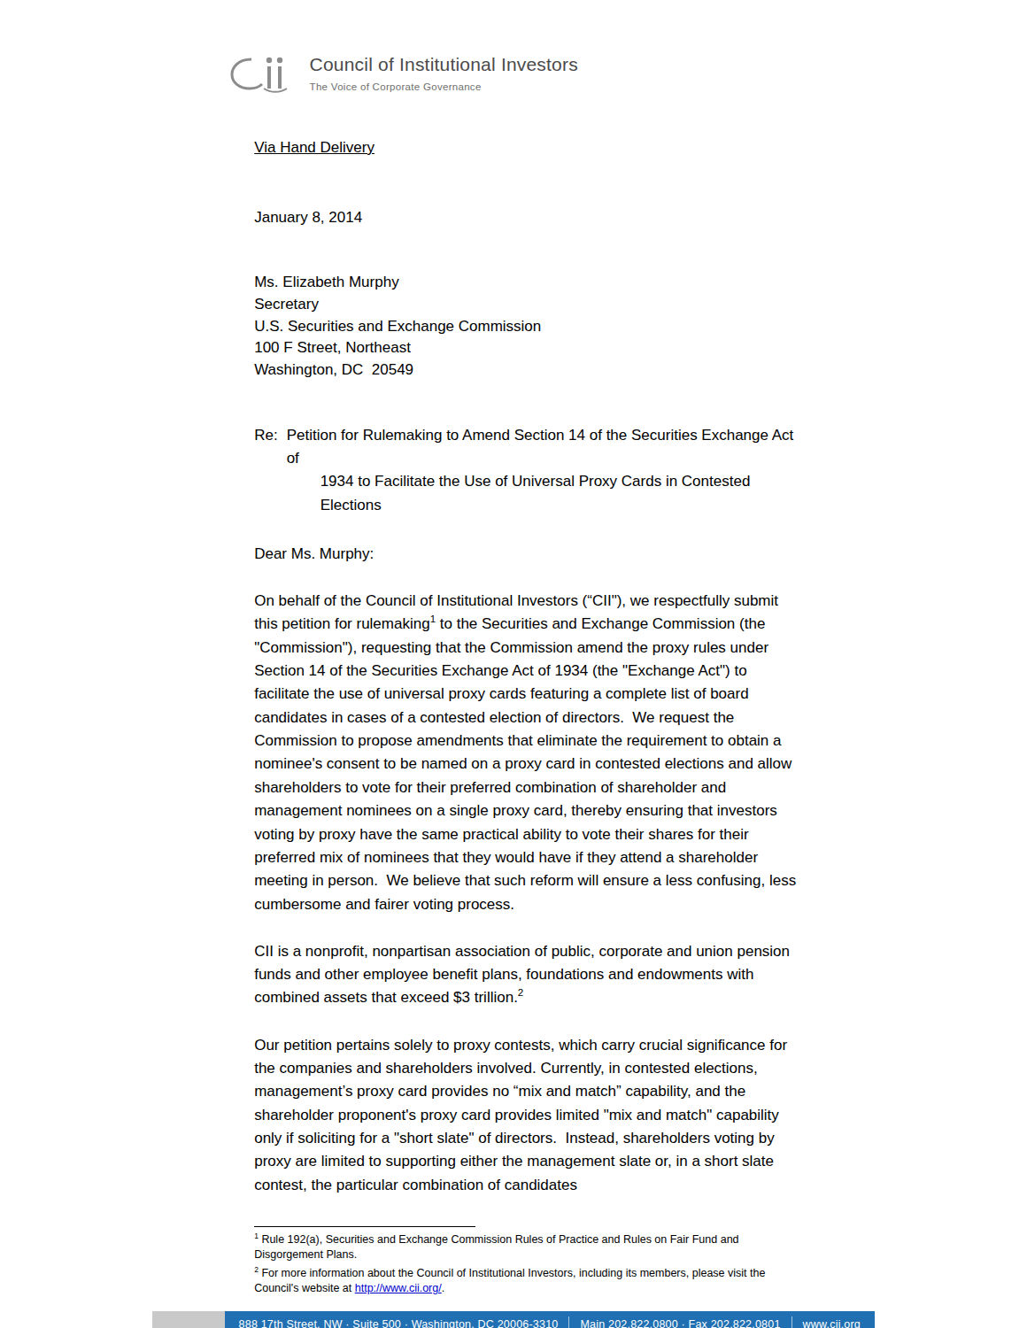Council of Institutional Investors
The Voice of Corporate Governance
Via Hand Delivery
January 8, 2014
Ms. Elizabeth Murphy
Secretary
U.S. Securities and Exchange Commission
100 F Street, Northeast
Washington, DC 20549
Re:
Petition for Rulemaking to Amend Section 14 of the Securities Exchange Act of
1934 to Facilitate the Use of Universal Proxy Cards in Contested Elections
Dear Ms. Murphy:
On behalf of the Council of Institutional Investors (“CII"), we respectfully submit this petition for rulemaking1 to the Securities and Exchange Commission (the "Commission"), requesting that the Commission amend the proxy rules under Section 14 of the Securities Exchange Act of 1934 (the "Exchange Act") to facilitate the use of universal proxy cards featuring a complete list of board candidates in cases of a contested election of directors. We request the Commission to propose amendments that eliminate the requirement to obtain a nominee's consent to be named on a proxy card in contested elections and allow shareholders to vote for their preferred combination of shareholder and management nominees on a single proxy card, thereby ensuring that investors voting by proxy have the same practical ability to vote their shares for their preferred mix of nominees that they would have if they attend a shareholder meeting in person. We believe that such reform will ensure a less confusing, less cumbersome and fairer voting process.
CII is a nonprofit, nonpartisan association of public, corporate and union pension funds and other employee benefit plans, foundations and endowments with combined assets that exceed $3 trillion.2
Our petition pertains solely to proxy contests, which carry crucial significance for the companies and shareholders involved. Currently, in contested elections, management’s proxy card provides no “mix and match” capability, and the shareholder proponent's proxy card provides limited "mix and match" capability only if soliciting for a "short slate" of directors. Instead, shareholders voting by proxy are limited to supporting either the management slate or, in a short slate contest, the particular combination of candidates
1 Rule 192(a), Securities and Exchange Commission Rules of Practice and Rules on Fair Fund and Disgorgement Plans.
2 For more information about the Council of Institutional Investors, including its members, please visit the Council's website at http://www.cii.org/.
888 17th Street, NW · Suite 500 · Washington, DC 20006-3310
Main 202.822.0800 · Fax 202.822.0801
www.cii.org